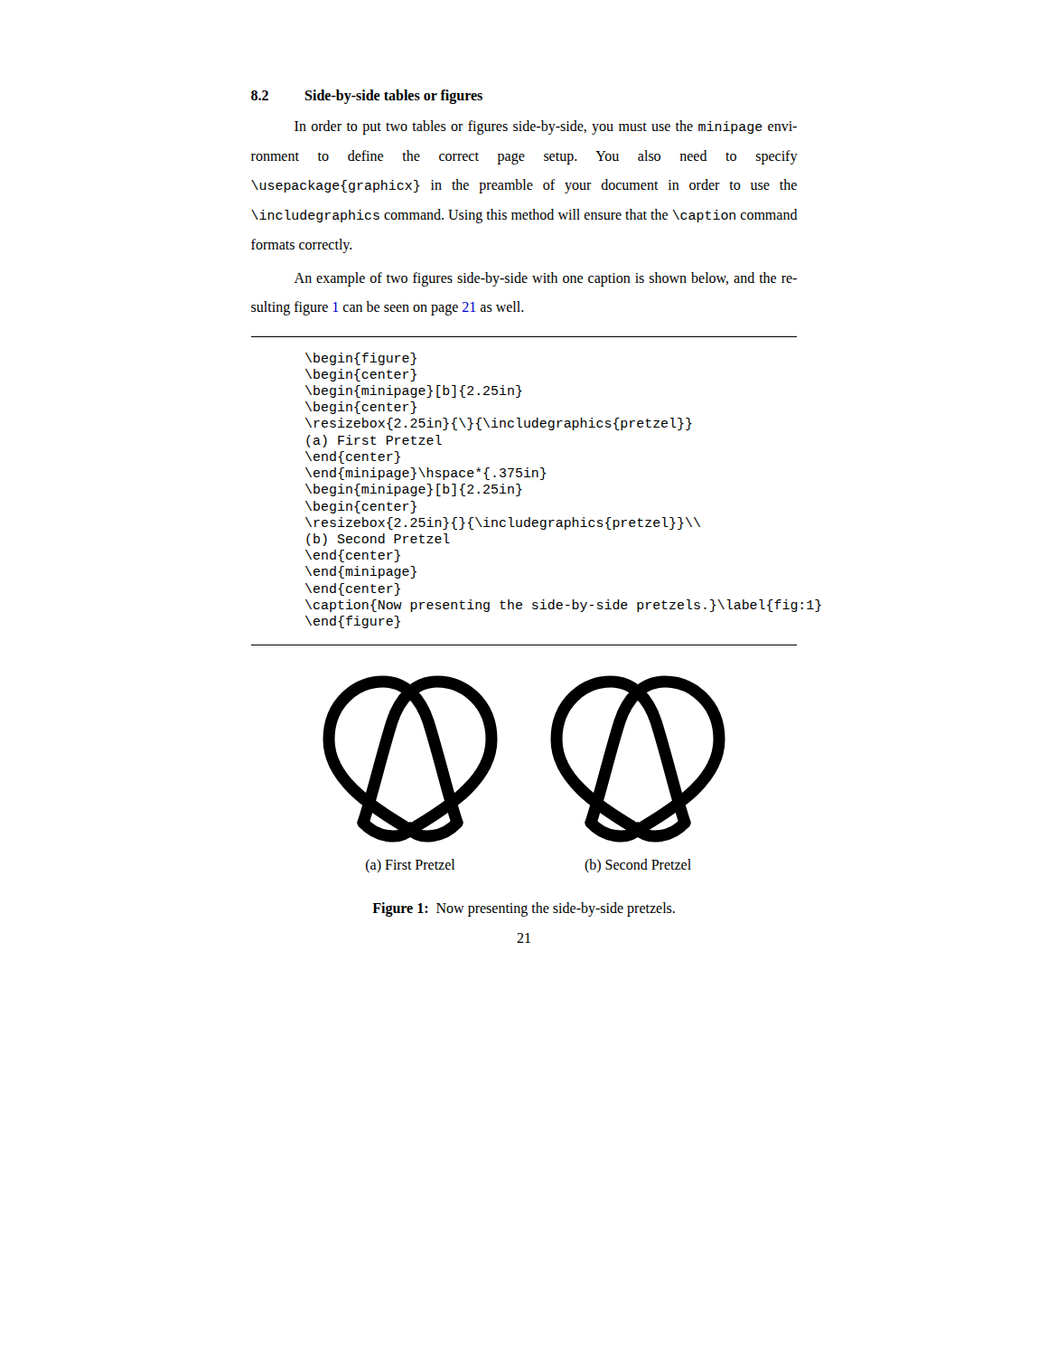8.2 Side-by-side tables or figures
In order to put two tables or figures side-by-side, you must use the minipage environment to define the correct page setup. You also need to specify \usepackage{graphicx} in the preamble of your document in order to use the \includegraphics command. Using this method will ensure that the \caption command formats correctly.
An example of two figures side-by-side with one caption is shown below, and the resulting figure 1 can be seen on page 21 as well.
\begin{figure}
\begin{center}
\begin{minipage}[b]{2.25in}
\begin{center}
\resizebox{2.25in}{\}{\includegraphics{pretzel}}
(a) First Pretzel
\end{center}
\end{minipage}\hspace*{.375in}
\begin{minipage}[b]{2.25in}
\begin{center}
\resizebox{2.25in}{}{\includegraphics{pretzel}}\\
(b) Second Pretzel
\end{center}
\end{minipage}
\end{center}
\caption{Now presenting the side-by-side pretzels.}\label{fig:1}
\end{figure}
(a) First Pretzel
(b) Second Pretzel
Figure 1: Now presenting the side-by-side pretzels.
21